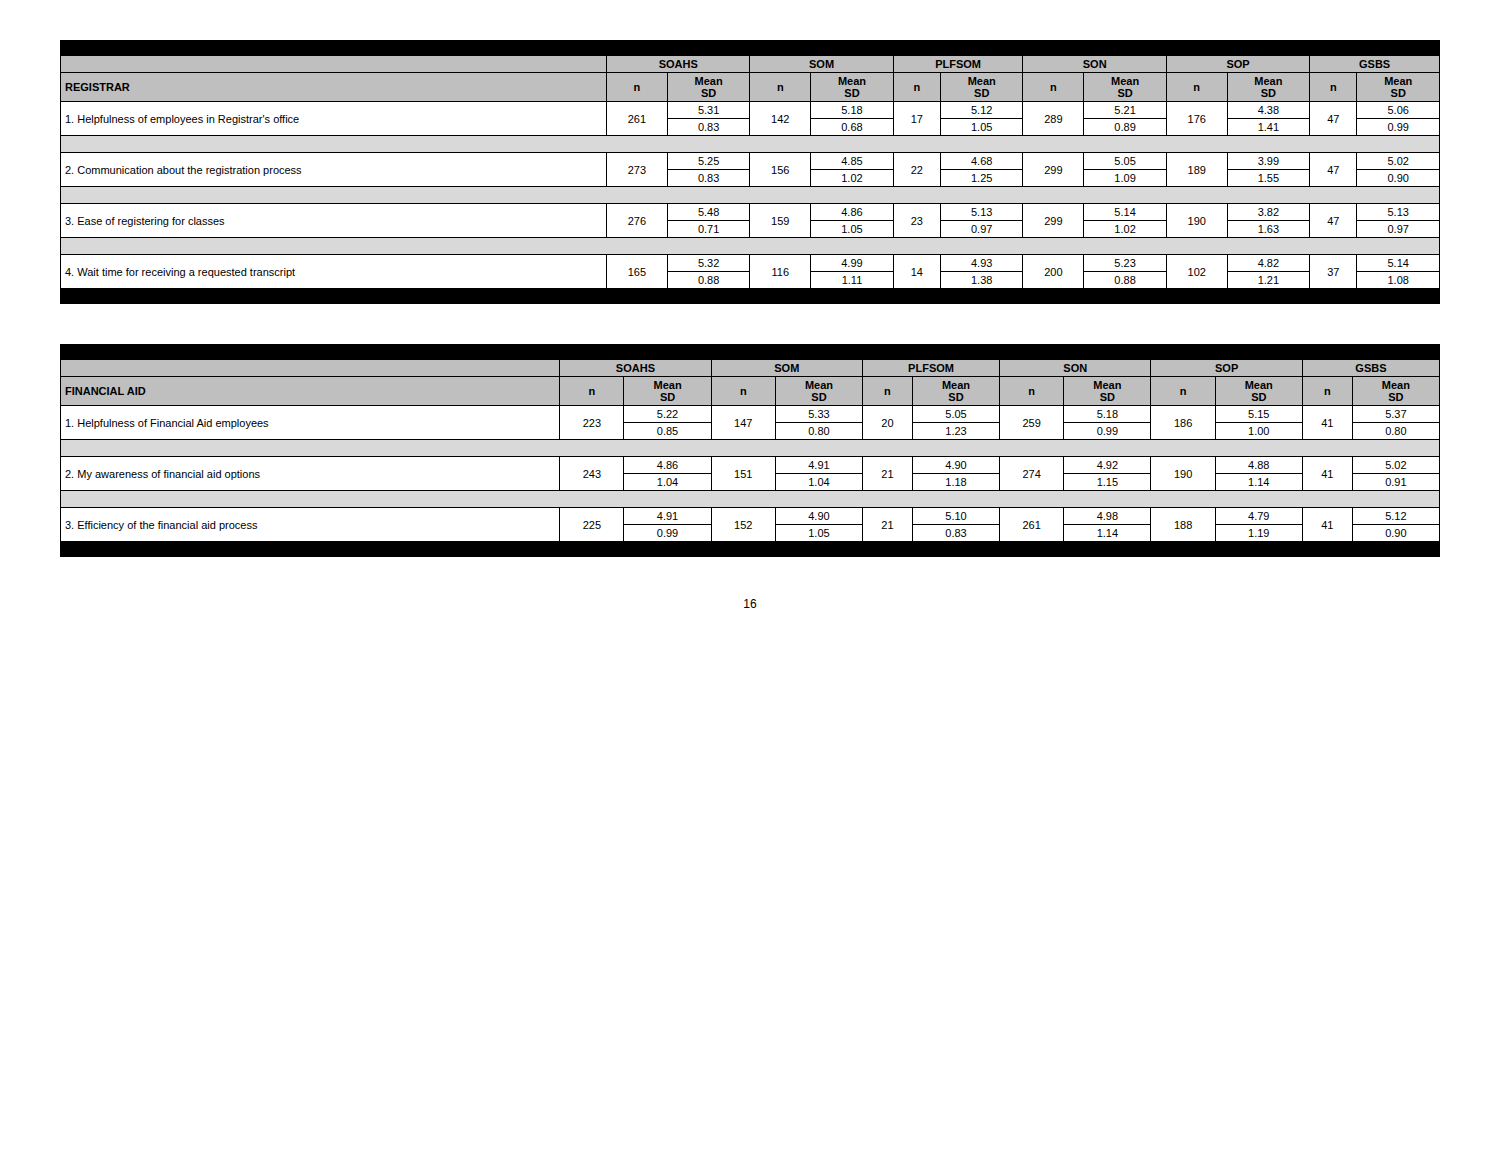| | SOAHS | SOM | PLFSOM | SON | SOP | GSBS |
| REGISTRAR | n | Mean SD | n | Mean SD | n | Mean SD | n | Mean SD | n | Mean SD | n | Mean SD |
| 1. Helpfulness of employees in Registrar's office | 261 | 5.31 | 142 | 5.18 | 17 | 5.12 | 289 | 5.21 | 176 | 4.38 | 47 | 5.06 |
| 0.83 | 0.68 | 1.05 | 0.89 | 1.41 | 0.99 |
| 2. Communication about the registration process | 273 | 5.25 | 156 | 4.85 | 22 | 4.68 | 299 | 5.05 | 189 | 3.99 | 47 | 5.02 |
| 0.83 | 1.02 | 1.25 | 1.09 | 1.55 | 0.90 |
| 3. Ease of registering for classes | 276 | 5.48 | 159 | 4.86 | 23 | 5.13 | 299 | 5.14 | 190 | 3.82 | 47 | 5.13 |
| 0.71 | 1.05 | 0.97 | 1.02 | 1.63 | 0.97 |
| 4. Wait time for receiving a requested transcript | 165 | 5.32 | 116 | 4.99 | 14 | 4.93 | 200 | 5.23 | 102 | 4.82 | 37 | 5.14 |
| 0.88 | 1.11 | 1.38 | 0.88 | 1.21 | 1.08 |
| | SOAHS | SOM | PLFSOM | SON | SOP | GSBS |
| FINANCIAL AID | n | Mean SD | n | Mean SD | n | Mean SD | n | Mean SD | n | Mean SD | n | Mean SD |
| 1. Helpfulness of Financial Aid employees | 223 | 5.22 | 147 | 5.33 | 20 | 5.05 | 259 | 5.18 | 186 | 5.15 | 41 | 5.37 |
| 0.85 | 0.80 | 1.23 | 0.99 | 1.00 | 0.80 |
| 2. My awareness of financial aid options | 243 | 4.86 | 151 | 4.91 | 21 | 4.90 | 274 | 4.92 | 190 | 4.88 | 41 | 5.02 |
| 1.04 | 1.04 | 1.18 | 1.15 | 1.14 | 0.91 |
| 3. Efficiency of the financial aid process | 225 | 4.91 | 152 | 4.90 | 21 | 5.10 | 261 | 4.98 | 188 | 4.79 | 41 | 5.12 |
| 0.99 | 1.05 | 0.83 | 1.14 | 1.19 | 0.90 |
16